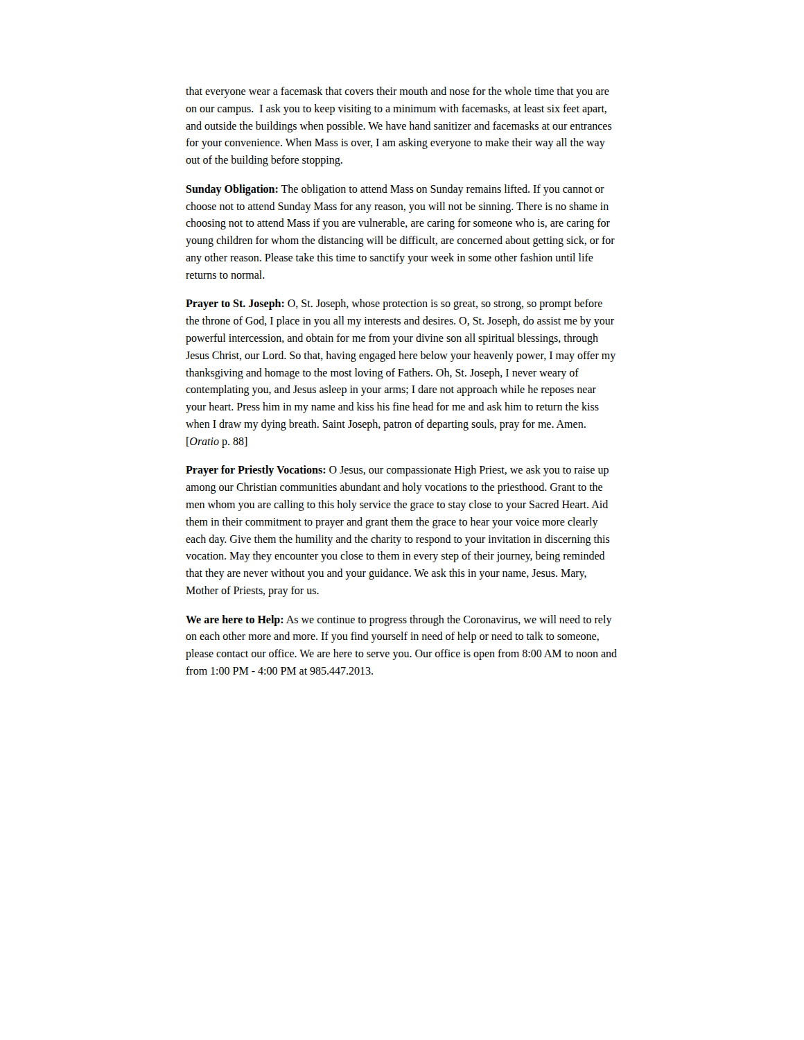that everyone wear a facemask that covers their mouth and nose for the whole time that you are on our campus. I ask you to keep visiting to a minimum with facemasks, at least six feet apart, and outside the buildings when possible. We have hand sanitizer and facemasks at our entrances for your convenience. When Mass is over, I am asking everyone to make their way all the way out of the building before stopping.
Sunday Obligation: The obligation to attend Mass on Sunday remains lifted. If you cannot or choose not to attend Sunday Mass for any reason, you will not be sinning. There is no shame in choosing not to attend Mass if you are vulnerable, are caring for someone who is, are caring for young children for whom the distancing will be difficult, are concerned about getting sick, or for any other reason. Please take this time to sanctify your week in some other fashion until life returns to normal.
Prayer to St. Joseph: O, St. Joseph, whose protection is so great, so strong, so prompt before the throne of God, I place in you all my interests and desires. O, St. Joseph, do assist me by your powerful intercession, and obtain for me from your divine son all spiritual blessings, through Jesus Christ, our Lord. So that, having engaged here below your heavenly power, I may offer my thanksgiving and homage to the most loving of Fathers. Oh, St. Joseph, I never weary of contemplating you, and Jesus asleep in your arms; I dare not approach while he reposes near your heart. Press him in my name and kiss his fine head for me and ask him to return the kiss when I draw my dying breath. Saint Joseph, patron of departing souls, pray for me. Amen. [Oratio p. 88]
Prayer for Priestly Vocations: O Jesus, our compassionate High Priest, we ask you to raise up among our Christian communities abundant and holy vocations to the priesthood. Grant to the men whom you are calling to this holy service the grace to stay close to your Sacred Heart. Aid them in their commitment to prayer and grant them the grace to hear your voice more clearly each day. Give them the humility and the charity to respond to your invitation in discerning this vocation. May they encounter you close to them in every step of their journey, being reminded that they are never without you and your guidance. We ask this in your name, Jesus. Mary, Mother of Priests, pray for us.
We are here to Help: As we continue to progress through the Coronavirus, we will need to rely on each other more and more. If you find yourself in need of help or need to talk to someone, please contact our office. We are here to serve you. Our office is open from 8:00 AM to noon and from 1:00 PM - 4:00 PM at 985.447.2013.